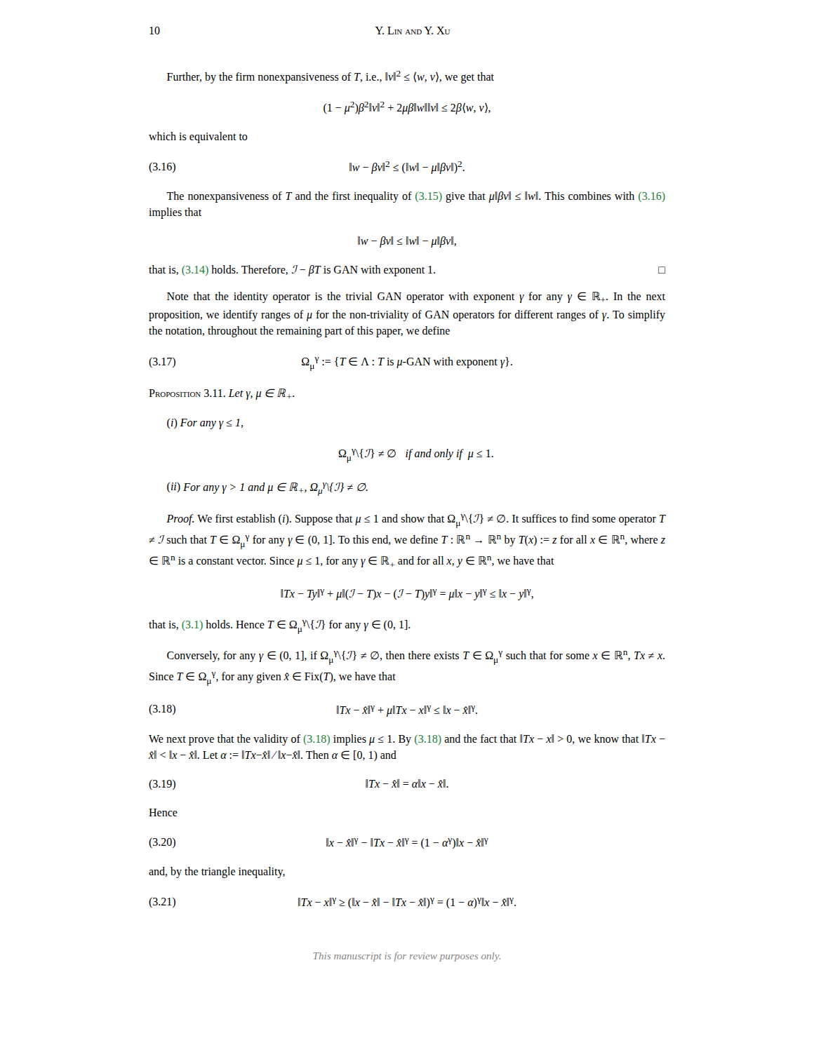10 Y. Lin and Y. Xu
Further, by the firm nonexpansiveness of T, i.e., ‖v‖2 ≤ ⟨w, v⟩, we get that
(1 − μ2)β2‖v‖2 + 2μβ‖w‖‖v‖ ≤ 2β⟨w, v⟩,
which is equivalent to
(3.16) ‖w − βv‖2 ≤ (‖w‖ − μ‖βv‖)2.
The nonexpansiveness of T and the first inequality of (3.15) give that μ‖βv‖ ≤ ‖w‖. This combines with (3.16) implies that
‖w − βv‖ ≤ ‖w‖ − μ‖βv‖,
that is, (3.14) holds. Therefore, ℐ − βT is GAN with exponent 1. □
Note that the identity operator is the trivial GAN operator with exponent γ for any γ ∈ ℝ+. In the next proposition, we identify ranges of μ for the non-triviality of GAN operators for different ranges of γ. To simplify the notation, throughout the remaining part of this paper, we define
(3.17) Ωμγ := {T ∈ Λ : T is μ-GAN with exponent γ}.
Proposition 3.11. Let γ, μ ∈ ℝ+.
(i) For any γ ≤ 1,
Ωμγ\{ℐ} ≠ ∅ if and only if μ ≤ 1.
(ii) For any γ > 1 and μ ∈ ℝ+, Ωμγ\{ℐ} ≠ ∅.
Proof. We first establish (i). Suppose that μ ≤ 1 and show that Ωμγ\{ℐ} ≠ ∅. It suffices to find some operator T ≠ ℐ such that T ∈ Ωμγ for any γ ∈ (0, 1]. To this end, we define T : ℝn → ℝn by T(x) := z for all x ∈ ℝn, where z ∈ ℝn is a constant vector. Since μ ≤ 1, for any γ ∈ ℝ+ and for all x, y ∈ ℝn, we have that
‖Tx − Ty‖γ + μ‖(ℐ − T)x − (ℐ − T)y‖γ = μ‖x − y‖γ ≤ ‖x − y‖γ,
that is, (3.1) holds. Hence T ∈ Ωμγ\{ℐ} for any γ ∈ (0, 1].
Conversely, for any γ ∈ (0, 1], if Ωμγ\{ℐ} ≠ ∅, then there exists T ∈ Ωμγ such that for some x ∈ ℝn, Tx ≠ x. Since T ∈ Ωμγ, for any given x̂ ∈ Fix(T), we have that
(3.18) ‖Tx − x̂‖γ + μ‖Tx − x‖γ ≤ ‖x − x̂‖γ.
We next prove that the validity of (3.18) implies μ ≤ 1. By (3.18) and the fact that ‖Tx − x‖ > 0, we know that ‖Tx − x̂‖ < ‖x − x̂‖. Let α := ‖Tx−x̂‖ ⁄ ‖x−x̂‖. Then α ∈ [0, 1) and
(3.19) ‖Tx − x̂‖ = α‖x − x̂‖.
Hence
(3.20) ‖x − x̂‖γ − ‖Tx − x̂‖γ = (1 − αγ)‖x − x̂‖γ
and, by the triangle inequality,
(3.21) ‖Tx − x‖γ ≥ (‖x − x̂‖ − ‖Tx − x̂‖)γ = (1 − α)γ‖x − x̂‖γ.
This manuscript is for review purposes only.